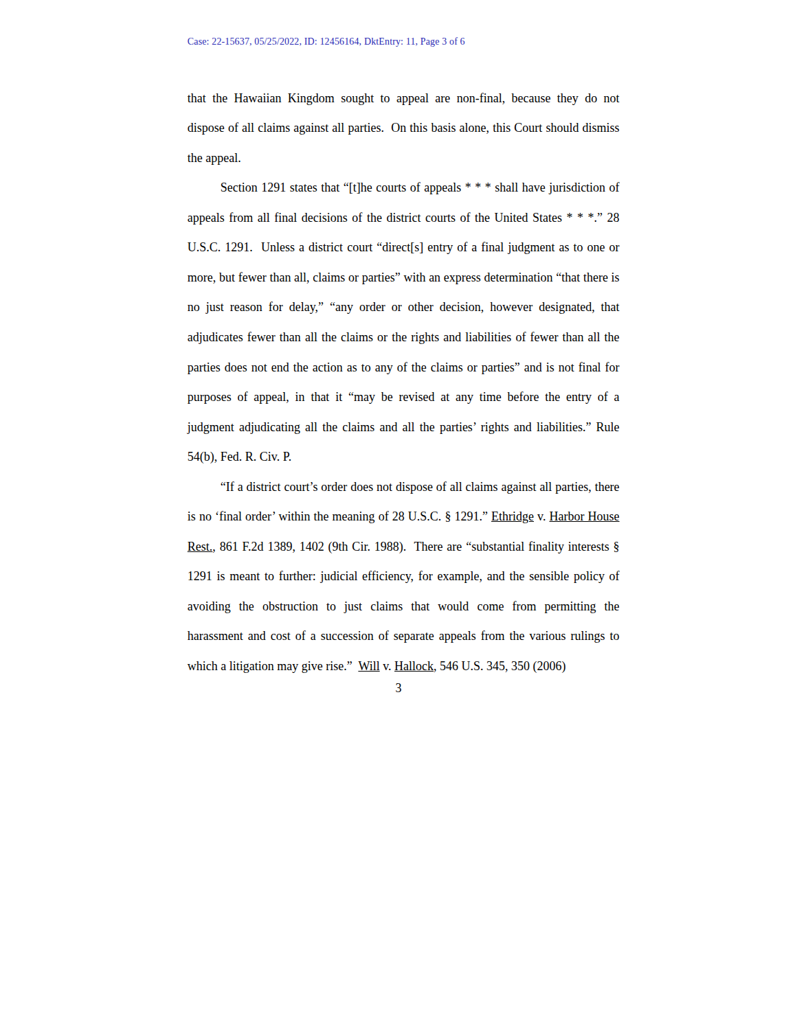Case: 22-15637, 05/25/2022, ID: 12456164, DktEntry: 11, Page 3 of 6
that the Hawaiian Kingdom sought to appeal are non-final, because they do not dispose of all claims against all parties. On this basis alone, this Court should dismiss the appeal.
Section 1291 states that “[t]he courts of appeals * * * shall have jurisdiction of appeals from all final decisions of the district courts of the United States * * *.” 28 U.S.C. 1291. Unless a district court “direct[s] entry of a final judgment as to one or more, but fewer than all, claims or parties” with an express determination “that there is no just reason for delay,” “any order or other decision, however designated, that adjudicates fewer than all the claims or the rights and liabilities of fewer than all the parties does not end the action as to any of the claims or parties” and is not final for purposes of appeal, in that it “may be revised at any time before the entry of a judgment adjudicating all the claims and all the parties’ rights and liabilities.” Rule 54(b), Fed. R. Civ. P.
“If a district court’s order does not dispose of all claims against all parties, there is no ‘final order’ within the meaning of 28 U.S.C. § 1291.” Ethridge v. Harbor House Rest., 861 F.2d 1389, 1402 (9th Cir. 1988). There are “substantial finality interests § 1291 is meant to further: judicial efficiency, for example, and the sensible policy of avoiding the obstruction to just claims that would come from permitting the harassment and cost of a succession of separate appeals from the various rulings to which a litigation may give rise.” Will v. Hallock, 546 U.S. 345, 350 (2006)
3